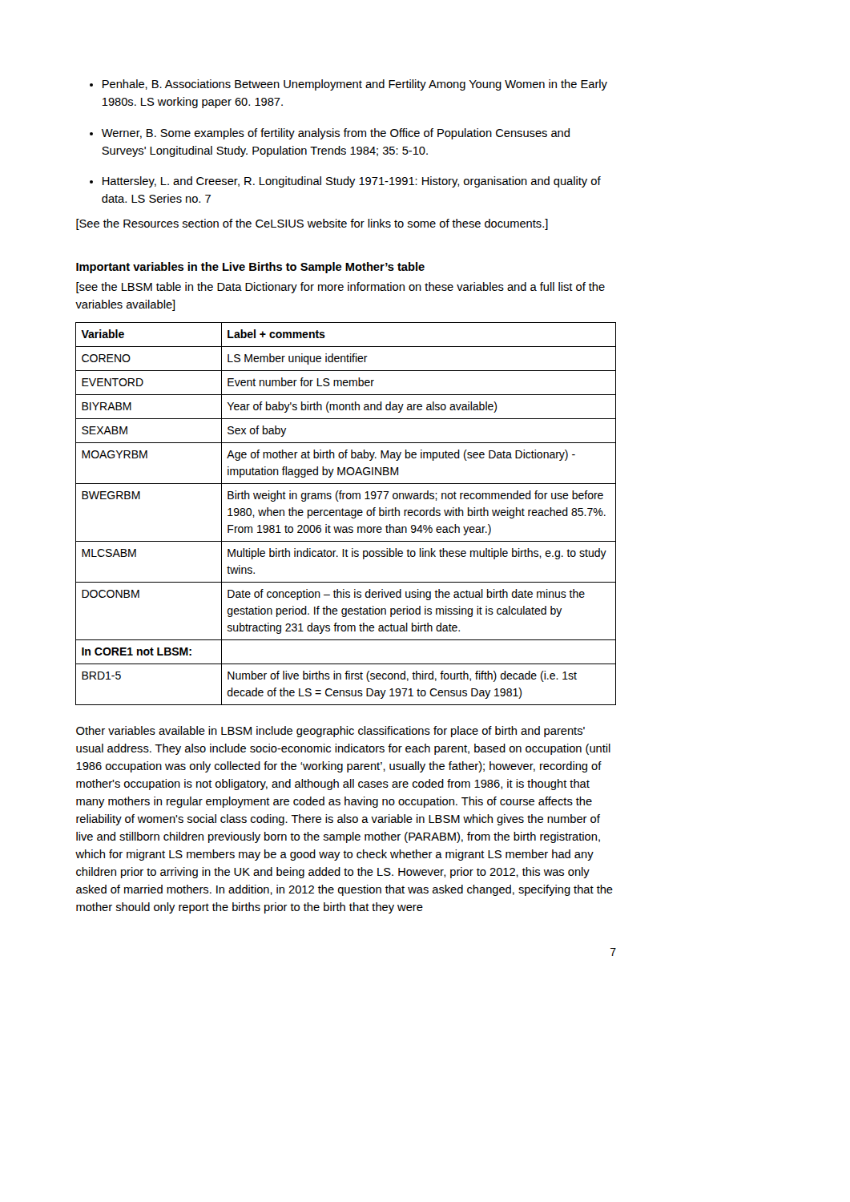Penhale, B. Associations Between Unemployment and Fertility Among Young Women in the Early 1980s. LS working paper 60. 1987.
Werner, B. Some examples of fertility analysis from the Office of Population Censuses and Surveys' Longitudinal Study. Population Trends 1984; 35: 5-10.
Hattersley, L. and Creeser, R. Longitudinal Study 1971-1991: History, organisation and quality of data. LS Series no. 7
[See the Resources section of the CeLSIUS website for links to some of these documents.]
Important variables in the Live Births to Sample Mother’s table
[see the LBSM table in the Data Dictionary for more information on these variables and a full list of the variables available]
| Variable | Label + comments |
| --- | --- |
| CORENO | LS Member unique identifier |
| EVENTORD | Event number for LS member |
| BIYRABM | Year of baby's birth (month and day are also available) |
| SEXABM | Sex of baby |
| MOAGYRBM | Age of mother at birth of baby. May be imputed (see Data Dictionary) - imputation flagged by MOAGINBM |
| BWEGRBM | Birth weight in grams (from 1977 onwards; not recommended for use before 1980, when the percentage of birth records with birth weight reached 85.7%. From 1981 to 2006 it was more than 94% each year.) |
| MLCSABM | Multiple birth indicator. It is possible to link these multiple births, e.g. to study twins. |
| DOCONBM | Date of conception – this is derived using the actual birth date minus the gestation period. If the gestation period is missing it is calculated by subtracting 231 days from the actual birth date. |
| In CORE1 not LBSM: | |
| BRD1-5 | Number of live births in first (second, third, fourth, fifth) decade (i.e. 1st decade of the LS = Census Day 1971 to Census Day 1981) |
Other variables available in LBSM include geographic classifications for place of birth and parents' usual address. They also include socio-economic indicators for each parent, based on occupation (until 1986 occupation was only collected for the ‘working parent’, usually the father); however, recording of mother's occupation is not obligatory, and although all cases are coded from 1986, it is thought that many mothers in regular employment are coded as having no occupation. This of course affects the reliability of women's social class coding. There is also a variable in LBSM which gives the number of live and stillborn children previously born to the sample mother (PARABM), from the birth registration, which for migrant LS members may be a good way to check whether a migrant LS member had any children prior to arriving in the UK and being added to the LS. However, prior to 2012, this was only asked of married mothers. In addition, in 2012 the question that was asked changed, specifying that the mother should only report the births prior to the birth that they were
7